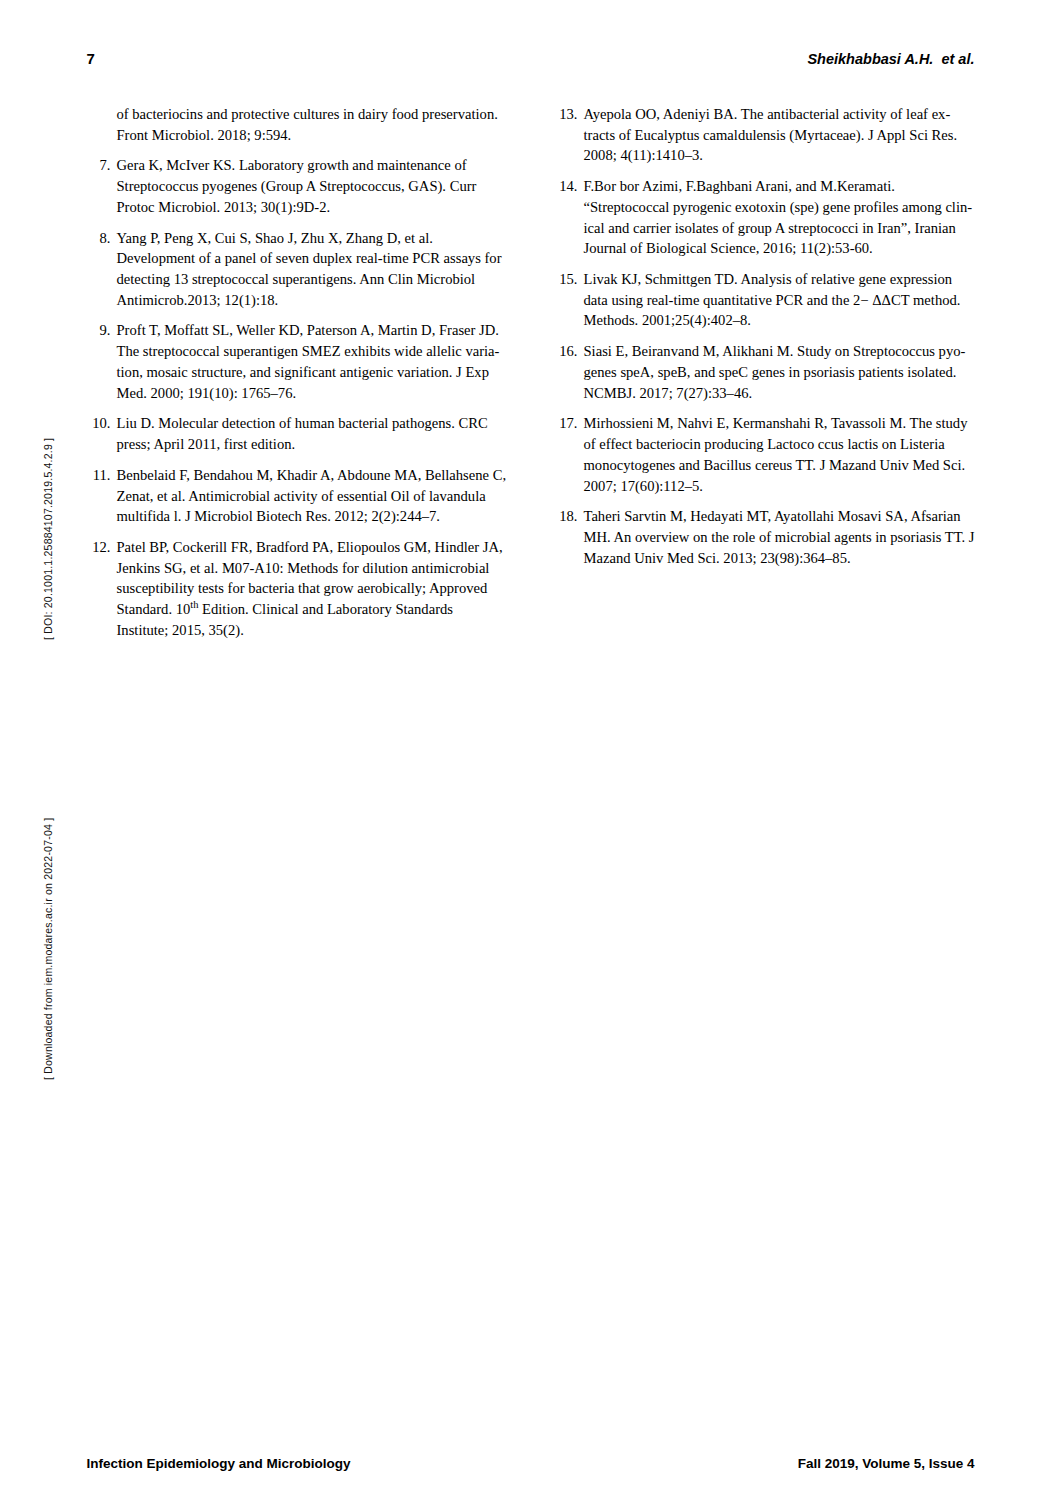[ DOI: 20.1001.1.25884107.2019.5.4.2.9 ]
[ Downloaded from iem.modares.ac.ir on 2022-07-04 ]
7
Sheikhabbasi A.H. et al.
of bacteriocins and protective cultures in dairy food preservation. Front Microbiol. 2018; 9:594.
7. Gera K, McIver KS. Laboratory growth and maintenance of Streptococcus pyogenes (Group A Streptococcus, GAS). Curr Protoc Microbiol. 2013; 30(1):9D-2.
8. Yang P, Peng X, Cui S, Shao J, Zhu X, Zhang D, et al. Development of a panel of seven duplex real-time PCR assays for detecting 13 streptococcal superantigens. Ann Clin Microbiol Antimicrob.2013; 12(1):18.
9. Proft T, Moffatt SL, Weller KD, Paterson A, Martin D, Fraser JD. The streptococcal superantigen SMEZ exhibits wide allelic variation, mosaic structure, and significant antigenic variation. J Exp Med. 2000; 191(10): 1765–76.
10. Liu D. Molecular detection of human bacterial pathogens. CRC press; April 2011, first edition.
11. Benbelaid F, Bendahou M, Khadir A, Abdoune MA, Bellahsene C, Zenat, et al. Antimicrobial activity of essential Oil of lavandula multifida l. J Microbiol Biotech Res. 2012; 2(2):244–7.
12. Patel BP, Cockerill FR, Bradford PA, Eliopoulos GM, Hindler JA, Jenkins SG, et al. M07-A10: Methods for dilution antimicrobial susceptibility tests for bacteria that grow aerobically; Approved Standard. 10th Edition. Clinical and Laboratory Standards Institute; 2015, 35(2).
13. Ayepola OO, Adeniyi BA. The antibacterial activity of leaf extracts of Eucalyptus camaldulensis (Myrtaceae). J Appl Sci Res. 2008; 4(11):1410–3.
14. F.Bor bor Azimi, F.Baghbani Arani, and M.Keramati. “Streptococcal pyrogenic exotoxin (spe) gene profiles among clinical and carrier isolates of group A streptococci in Iran”, Iranian Journal of Biological Science, 2016; 11(2):53-60.
15. Livak KJ, Schmittgen TD. Analysis of relative gene expression data using real-time quantitative PCR and the 2− ΔΔCT method. Methods. 2001;25(4):402–8.
16. Siasi E, Beiranvand M, Alikhani M. Study on Streptococcus pyogenes speA, speB, and speC genes in psoriasis patients isolated. NCMBJ. 2017; 7(27):33–46.
17. Mirhossieni M, Nahvi E, Kermanshahi R, Tavassoli M. The study of effect bacteriocin producing Lactoco ccus lactis on Listeria monocytogenes and Bacillus cereus TT. J Mazand Univ Med Sci. 2007; 17(60):112–5.
18. Taheri Sarvtin M, Hedayati MT, Ayatollahi Mosavi SA, Afsarian MH. An overview on the role of microbial agents in psoriasis TT. J Mazand Univ Med Sci. 2013; 23(98):364–85.
Infection Epidemiology and Microbiology
Fall 2019, Volume 5, Issue 4